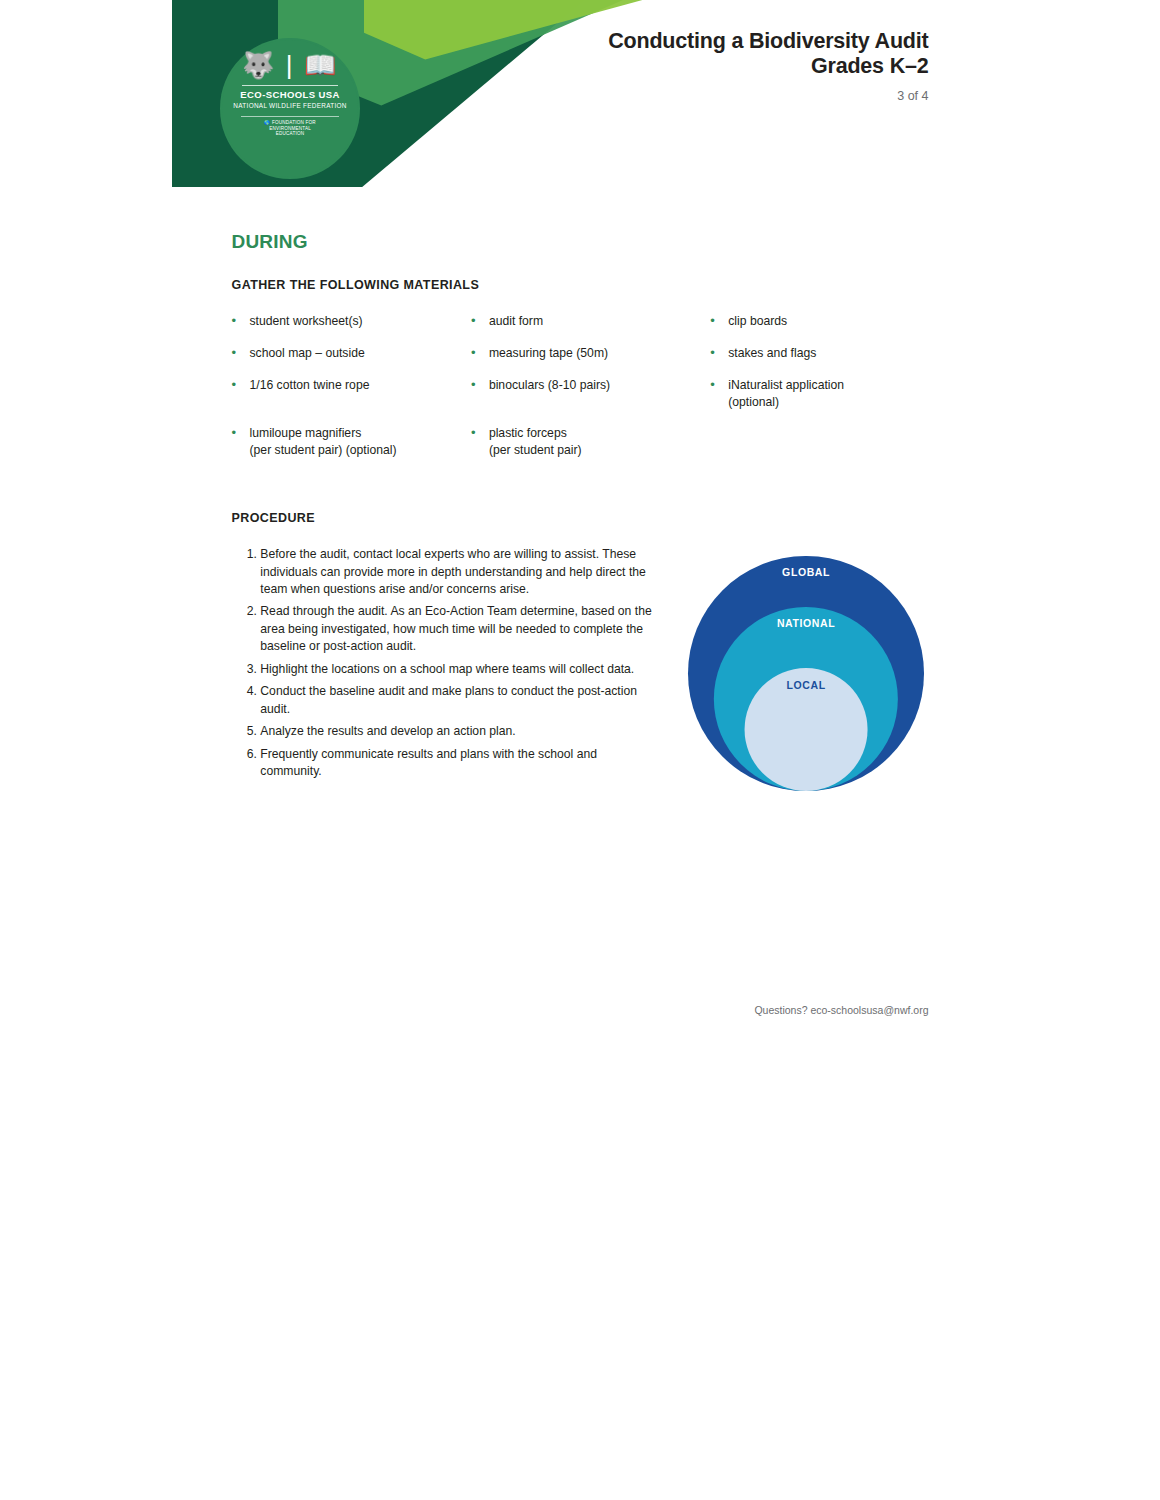🐺 | 📖
ECO-SCHOOLS USA
NATIONAL WILDLIFE FEDERATION
🌎 FOUNDATION FOR
ENVIRONMENTAL
EDUCATION
Conducting a Biodiversity Audit
Grades K–2
3 of 4
DURING
GATHER THE FOLLOWING MATERIALS
•student worksheet(s)
•audit form
•clip boards
•school map – outside
•measuring tape (50m)
•stakes and flags
•1/16 cotton twine rope
•binoculars (8-10 pairs)
•iNaturalist application
(optional)
•lumiloupe magnifiers
(per student pair) (optional)
•plastic forceps
(per student pair)
PROCEDURE
Before the audit, contact local experts who are willing to assist. These individuals can provide more in depth understanding and help direct the team when questions arise and/or concerns arise.
Read through the audit. As an Eco-Action Team determine, based on the area being investigated, how much time will be needed to complete the baseline or post-action audit.
Highlight the locations on a school map where teams will collect data.
Conduct the baseline audit and make plans to conduct the post-action audit.
Analyze the results and develop an action plan.
Frequently communicate results and plans with the school and community.
GLOBAL
NATIONAL
LOCAL
Questions? eco-schoolsusa@nwf.org